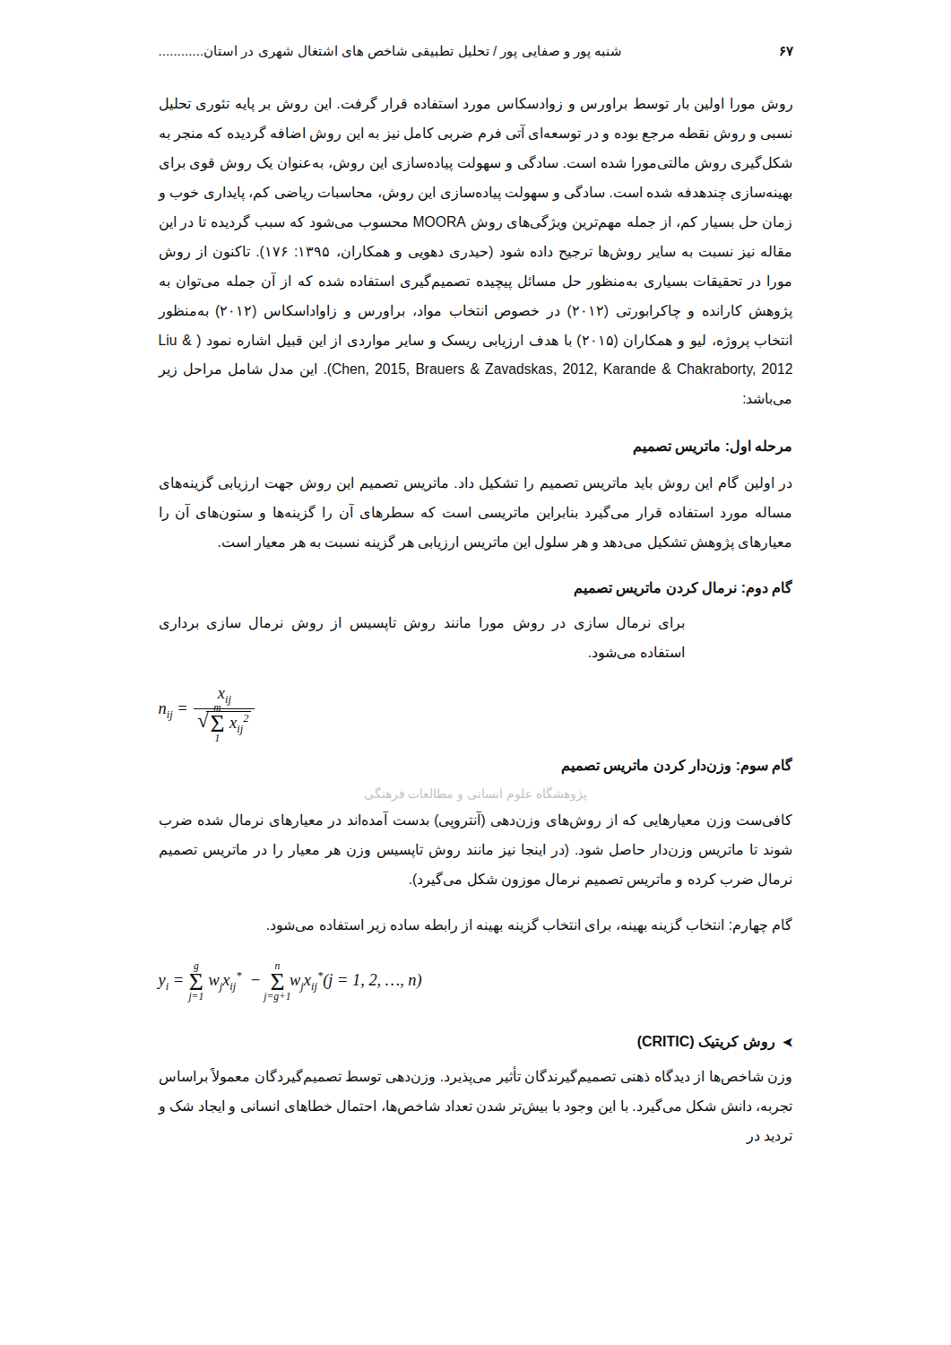۶۷ شنبه پور و صفایی پور / تحلیل تطبیقی شاخص های اشتغال شهری در استان............
روش مورا اولین بار توسط براورس و زوادسکاس مورد استفاده قرار گرفت. این روش بر پایه تئوری تحلیل نسبی و روش نقطه مرجع بوده و در توسعه‌ای آتی فرم ضربی کامل نیز به این روش اضافه گردیده که منجر به شکل‌گیری روش مالتی‌مورا شده است. سادگی و سهولت پیاده‌سازی این روش، به‌عنوان یک روش قوی برای بهینه‌سازی چندهدفه شده است. سادگی و سهولت پیاده‌سازی این روش، محاسبات ریاضی کم، پایداری خوب و زمان حل بسیار کم، از جمله مهم‌ترین ویژگی‌های روش MOORA محسوب می‌شود که سبب گردیده تا در این مقاله نیز نسبت به سایر روش‌ها ترجیح داده شود (حیدری دهویی و همکاران، ۱۳۹۵: ۱۷۶). تاکنون از روش مورا در تحقیقات بسیاری به‌منظور حل مسائل پیچیده تصمیم‌گیری استفاده شده که از آن جمله می‌توان به پژوهش کاراندە و چاکرابورتی (۲۰۱۲) در خصوص انتخاب مواد، براورس و زاواداسکاس (۲۰۱۲) به‌منظور انتخاب پروژه، لیو و همکاران (۲۰۱۵) با هدف ارزیابی ریسک و سایر مواردی از این قبیل اشاره نمود ( Liu & Chen, 2015, Brauers & Zavadskas, 2012, Karande & Chakraborty, 2012). این مدل شامل مراحل زیر می‌باشد:
مرحله اول: ماتریس تصمیم
در اولین گام این روش باید ماتریس تصمیم را تشکیل داد. ماتریس تصمیم این روش جهت ارزیابی گزینه‌های مساله مورد استفاده قرار می‌گیرد بنابراین ماتریسی است که سطرهای آن را گزینه‌ها و ستون‌های آن را معیارهای پژوهش تشکیل می‌دهد و هر سلول این ماتریس ارزیابی هر گزینه نسبت به هر معیار است.
گام دوم: نرمال کردن ماتریس تصمیم
برای نرمال سازی در روش مورا مانند روش تاپسیس از روش نرمال سازی برداری استفاده می‌شود.
nij = xij Σm 1 xij2
گام سوم: وزن‌دار کردن ماتریس تصمیم
پژوهشگاه علوم انسانی و مطالعات فرهنگی
کافی‌ست وزن معیارهایی که از روش‌های وزن‌دهی (آنتروپی) بدست آمده‌اند در معیارهای نرمال شده ضرب شوند تا ماتریس وزن‌دار حاصل شود. (در اینجا نیز مانند روش تاپسیس وزن هر معیار را در ماتریس تصمیم نرمال ضرب کرده و ماتریس تصمیم نرمال موزون شکل می‌گیرد).
گام چهارم: انتخاب گزینه بهینه، برای انتخاب گزینه بهینه از رابطه ساده زیر استفاده می‌شود.
yi = Σgj=1 wjxij* − Σnj=g+1 wjxij*(j = 1, 2, …, n)
روش کریتیک (CRITIC)
وزن شاخص‌ها از دیدگاه ذهنی تصمیم‌گیرندگان تأثیر می‌پذیرد. وزن‌دهی توسط تصمیم‌گیردگان معمولاً براساس تجربه، دانش شکل می‌گیرد. با این وجود با بیش‌تر شدن تعداد شاخص‌ها، احتمال خطاهای انسانی و ایجاد شک و تردید در